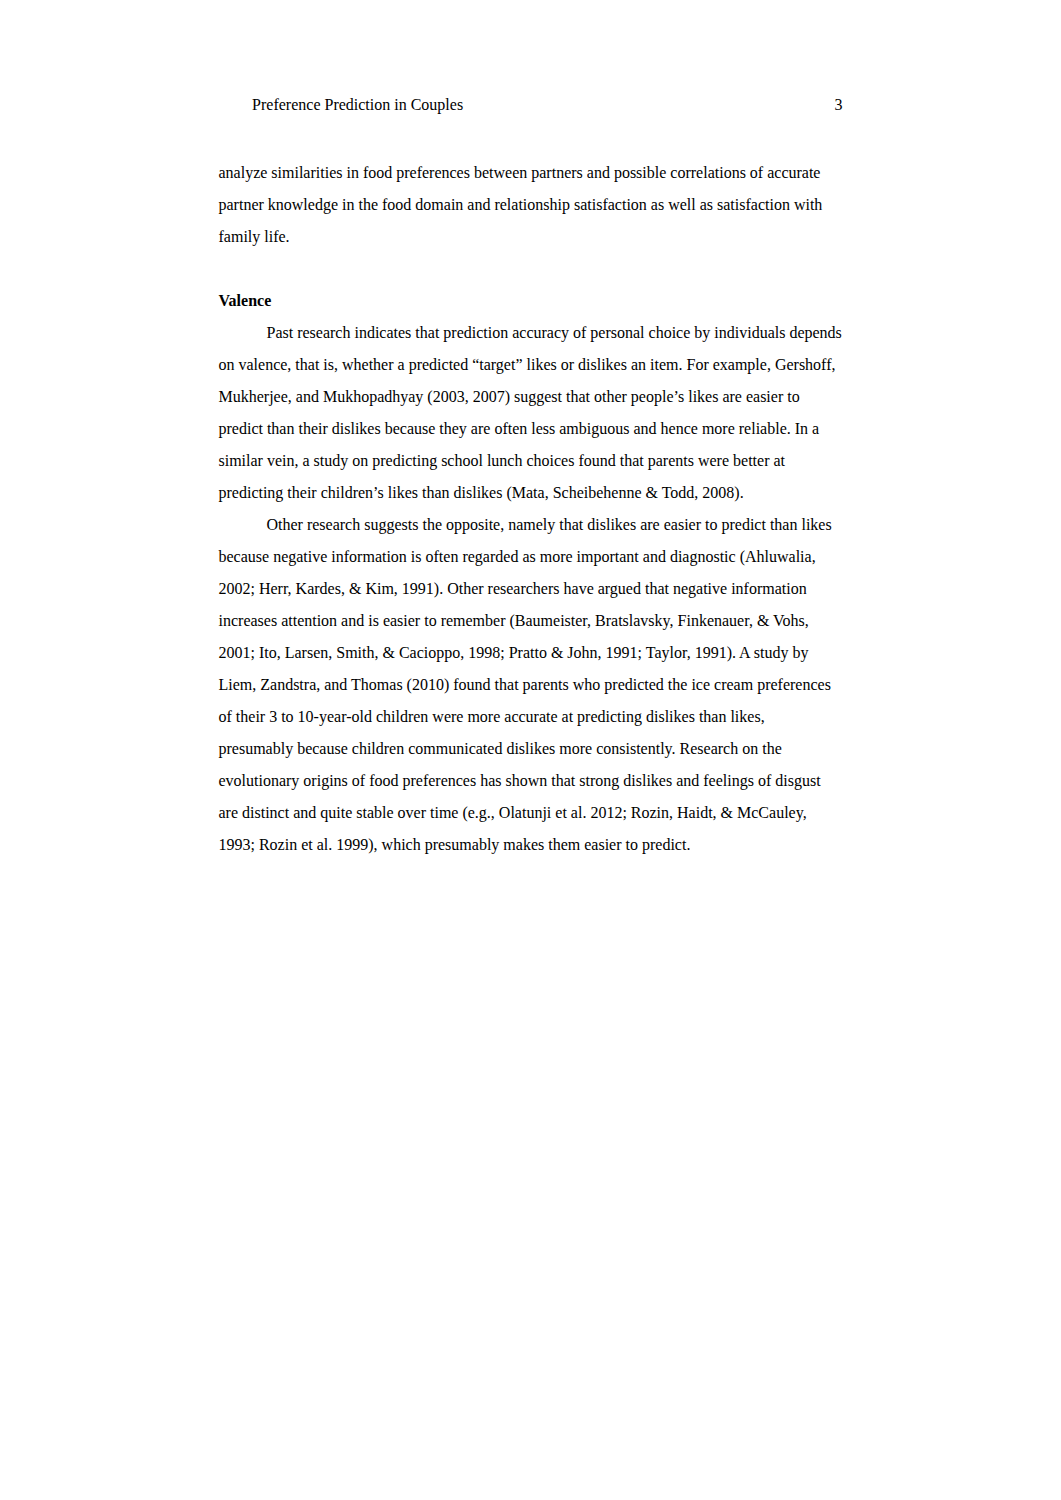Preference Prediction in Couples 3
analyze similarities in food preferences between partners and possible correlations of accurate partner knowledge in the food domain and relationship satisfaction as well as satisfaction with family life.
Valence
Past research indicates that prediction accuracy of personal choice by individuals depends on valence, that is, whether a predicted “target” likes or dislikes an item. For example, Gershoff, Mukherjee, and Mukhopadhyay (2003, 2007) suggest that other people’s likes are easier to predict than their dislikes because they are often less ambiguous and hence more reliable. In a similar vein, a study on predicting school lunch choices found that parents were better at predicting their children’s likes than dislikes (Mata, Scheibehenne & Todd, 2008).
Other research suggests the opposite, namely that dislikes are easier to predict than likes because negative information is often regarded as more important and diagnostic (Ahluwalia, 2002; Herr, Kardes, & Kim, 1991). Other researchers have argued that negative information increases attention and is easier to remember (Baumeister, Bratslavsky, Finkenauer, & Vohs, 2001; Ito, Larsen, Smith, & Cacioppo, 1998; Pratto & John, 1991; Taylor, 1991). A study by Liem, Zandstra, and Thomas (2010) found that parents who predicted the ice cream preferences of their 3 to 10-year-old children were more accurate at predicting dislikes than likes, presumably because children communicated dislikes more consistently. Research on the evolutionary origins of food preferences has shown that strong dislikes and feelings of disgust are distinct and quite stable over time (e.g., Olatunji et al. 2012; Rozin, Haidt, & McCauley, 1993; Rozin et al. 1999), which presumably makes them easier to predict.